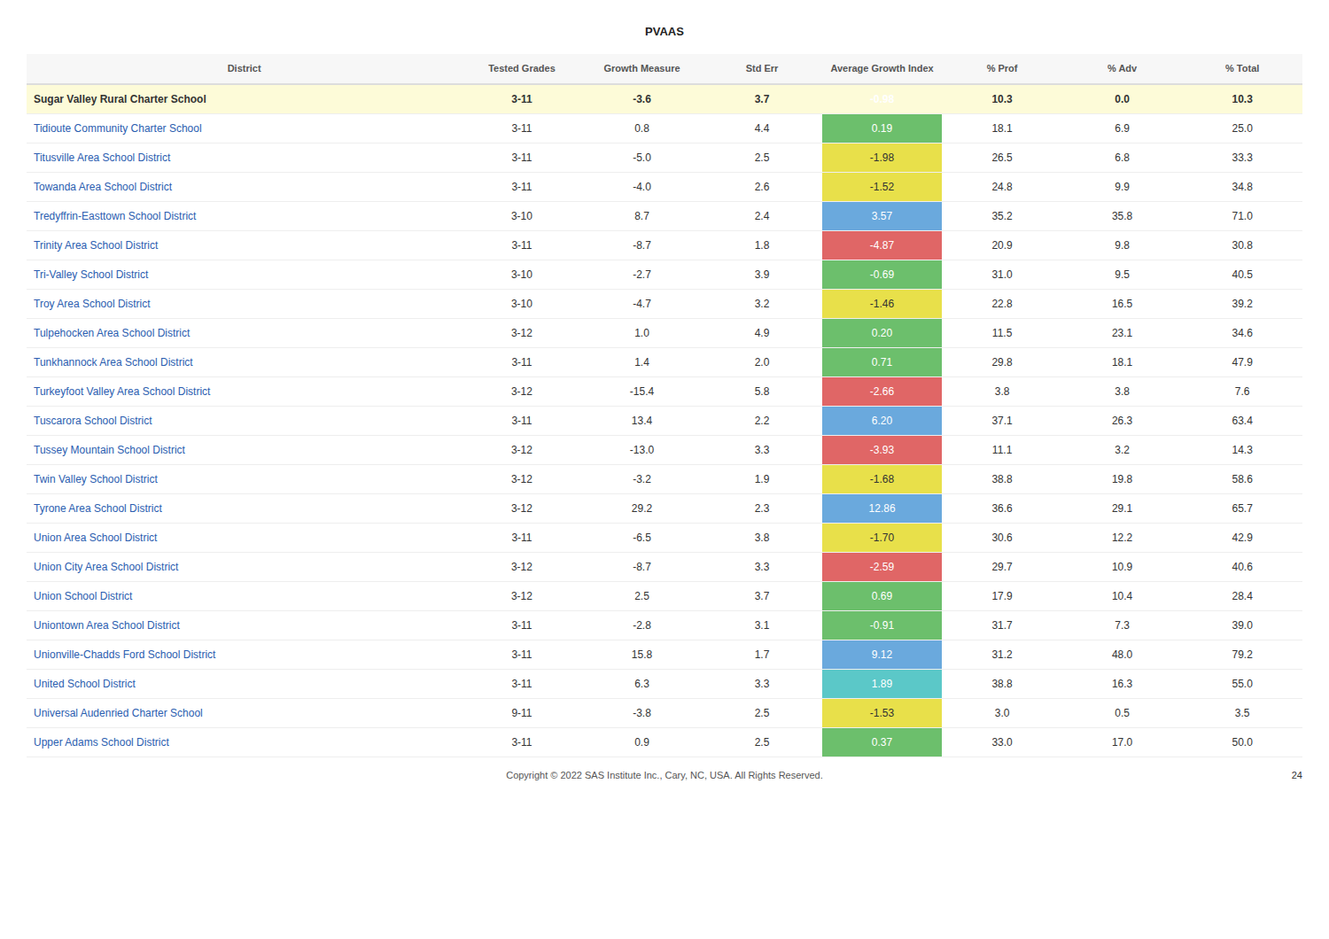PVAAS
| District | Tested Grades | Growth Measure | Std Err | Average Growth Index | % Prof | % Adv | % Total |
| --- | --- | --- | --- | --- | --- | --- | --- |
| Sugar Valley Rural Charter School | 3-11 | -3.6 | 3.7 | -0.98 | 10.3 | 0.0 | 10.3 |
| Tidioute Community Charter School | 3-11 | 0.8 | 4.4 | 0.19 | 18.1 | 6.9 | 25.0 |
| Titusville Area School District | 3-11 | -5.0 | 2.5 | -1.98 | 26.5 | 6.8 | 33.3 |
| Towanda Area School District | 3-11 | -4.0 | 2.6 | -1.52 | 24.8 | 9.9 | 34.8 |
| Tredyffrin-Easttown School District | 3-10 | 8.7 | 2.4 | 3.57 | 35.2 | 35.8 | 71.0 |
| Trinity Area School District | 3-11 | -8.7 | 1.8 | -4.87 | 20.9 | 9.8 | 30.8 |
| Tri-Valley School District | 3-10 | -2.7 | 3.9 | -0.69 | 31.0 | 9.5 | 40.5 |
| Troy Area School District | 3-10 | -4.7 | 3.2 | -1.46 | 22.8 | 16.5 | 39.2 |
| Tulpehocken Area School District | 3-12 | 1.0 | 4.9 | 0.20 | 11.5 | 23.1 | 34.6 |
| Tunkhannock Area School District | 3-11 | 1.4 | 2.0 | 0.71 | 29.8 | 18.1 | 47.9 |
| Turkeyfoot Valley Area School District | 3-12 | -15.4 | 5.8 | -2.66 | 3.8 | 3.8 | 7.6 |
| Tuscarora School District | 3-11 | 13.4 | 2.2 | 6.20 | 37.1 | 26.3 | 63.4 |
| Tussey Mountain School District | 3-12 | -13.0 | 3.3 | -3.93 | 11.1 | 3.2 | 14.3 |
| Twin Valley School District | 3-12 | -3.2 | 1.9 | -1.68 | 38.8 | 19.8 | 58.6 |
| Tyrone Area School District | 3-12 | 29.2 | 2.3 | 12.86 | 36.6 | 29.1 | 65.7 |
| Union Area School District | 3-11 | -6.5 | 3.8 | -1.70 | 30.6 | 12.2 | 42.9 |
| Union City Area School District | 3-12 | -8.7 | 3.3 | -2.59 | 29.7 | 10.9 | 40.6 |
| Union School District | 3-12 | 2.5 | 3.7 | 0.69 | 17.9 | 10.4 | 28.4 |
| Uniontown Area School District | 3-11 | -2.8 | 3.1 | -0.91 | 31.7 | 7.3 | 39.0 |
| Unionville-Chadds Ford School District | 3-11 | 15.8 | 1.7 | 9.12 | 31.2 | 48.0 | 79.2 |
| United School District | 3-11 | 6.3 | 3.3 | 1.89 | 38.8 | 16.3 | 55.0 |
| Universal Audenried Charter School | 9-11 | -3.8 | 2.5 | -1.53 | 3.0 | 0.5 | 3.5 |
| Upper Adams School District | 3-11 | 0.9 | 2.5 | 0.37 | 33.0 | 17.0 | 50.0 |
Copyright © 2022 SAS Institute Inc., Cary, NC, USA. All Rights Reserved. 24